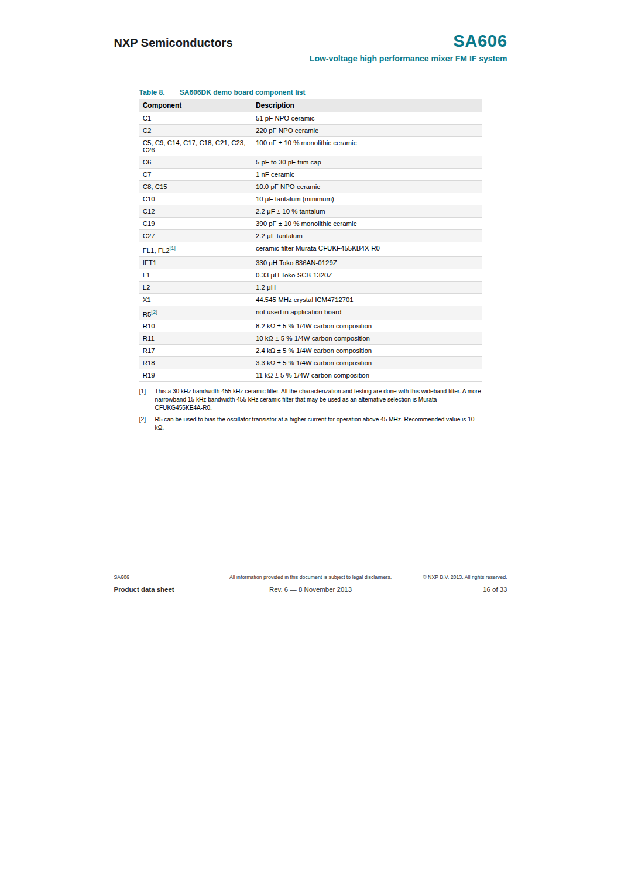NXP Semiconductors
SA606
Low-voltage high performance mixer FM IF system
Table 8. SA606DK demo board component list
| Component | Description |
| --- | --- |
| C1 | 51 pF NPO ceramic |
| C2 | 220 pF NPO ceramic |
| C5, C9, C14, C17, C18, C21, C23, C26 | 100 nF ± 10 % monolithic ceramic |
| C6 | 5 pF to 30 pF trim cap |
| C7 | 1 nF ceramic |
| C8, C15 | 10.0 pF NPO ceramic |
| C10 | 10 μF tantalum (minimum) |
| C12 | 2.2 μF ± 10 % tantalum |
| C19 | 390 pF ± 10 % monolithic ceramic |
| C27 | 2.2 μF tantalum |
| FL1, FL2 [1] | ceramic filter Murata CFUKF455KB4X-R0 |
| IFT1 | 330 μH Toko 836AN-0129Z |
| L1 | 0.33 μH Toko SCB-1320Z |
| L2 | 1.2 μH |
| X1 | 44.545 MHz crystal ICM4712701 |
| R5 [2] | not used in application board |
| R10 | 8.2 kΩ ± 5 % 1/4W carbon composition |
| R11 | 10 kΩ ± 5 % 1/4W carbon composition |
| R17 | 2.4 kΩ ± 5 % 1/4W carbon composition |
| R18 | 3.3 kΩ ± 5 % 1/4W carbon composition |
| R19 | 11 kΩ ± 5 % 1/4W carbon composition |
[1]
This a 30 kHz bandwidth 455 kHz ceramic filter. All the characterization and testing are done with this wideband filter. A more narrowband 15 kHz bandwidth 455 kHz ceramic filter that may be used as an alternative selection is Murata CFUKG455KE4A-R0.
[2]
R5 can be used to bias the oscillator transistor at a higher current for operation above 45 MHz. Recommended value is 10 kΩ.
SA606
All information provided in this document is subject to legal disclaimers.
© NXP B.V. 2013. All rights reserved.
Product data sheet
Rev. 6 — 8 November 2013
16 of 33